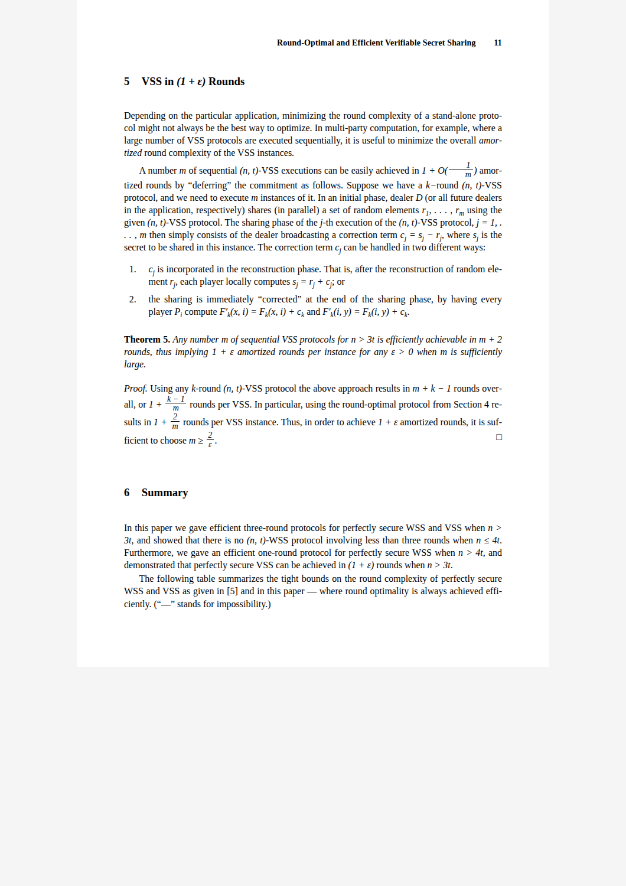Round-Optimal and Efficient Verifiable Secret Sharing 11
5 VSS in (1 + ε) Rounds
Depending on the particular application, minimizing the round complexity of a stand-alone protocol might not always be the best way to optimize. In multi-party computation, for example, where a large number of VSS protocols are executed sequentially, it is useful to minimize the overall amortized round complexity of the VSS instances.
A number m of sequential (n, t)-VSS executions can be easily achieved in 1 + O(1 m) amortized rounds by “deferring” the commitment as follows. Suppose we have a k−round (n, t)-VSS protocol, and we need to execute m instances of it. In an initial phase, dealer D (or all future dealers in the application, respectively) shares (in parallel) a set of random elements r1, . . . , rm using the given (n, t)-VSS protocol. The sharing phase of the j-th execution of the (n, t)-VSS protocol, j = 1, . . . , m then simply consists of the dealer broadcasting a correction term cj = sj − rj, where sj is the secret to be shared in this instance. The correction term cj can be handled in two different ways:
1. cj is incorporated in the reconstruction phase. That is, after the reconstruction of random element rj, each player locally computes sj = rj + cj; or
2. the sharing is immediately “corrected” at the end of the sharing phase, by having every player Pi compute F′k(x, i) = Fk(x, i) + ck and F′k(i, y) = Fk(i, y) + ck.
Theorem 5. Any number m of sequential VSS protocols for n > 3t is efficiently achievable in m + 2 rounds, thus implying 1 + ε amortized rounds per instance for any ε > 0 when m is sufficiently large.
Proof. Using any k-round (n, t)-VSS protocol the above approach results in m + k − 1 rounds overall, or 1 + k − 1 m rounds per VSS. In particular, using the round-optimal protocol from Section 4 results in 1 + 2 m rounds per VSS instance. Thus, in order to achieve 1 + ε amortized rounds, it is sufficient to choose m ≥ 2 ε.□
6 Summary
In this paper we gave efficient three-round protocols for perfectly secure WSS and VSS when n > 3t, and showed that there is no (n, t)-WSS protocol involving less than three rounds when n ≤ 4t. Furthermore, we gave an efficient one-round protocol for perfectly secure WSS when n > 4t, and demonstrated that perfectly secure VSS can be achieved in (1 + ε) rounds when n > 3t.
The following table summarizes the tight bounds on the round complexity of perfectly secure WSS and VSS as given in [5] and in this paper — where round optimality is always achieved efficiently. (“—” stands for impossibility.)